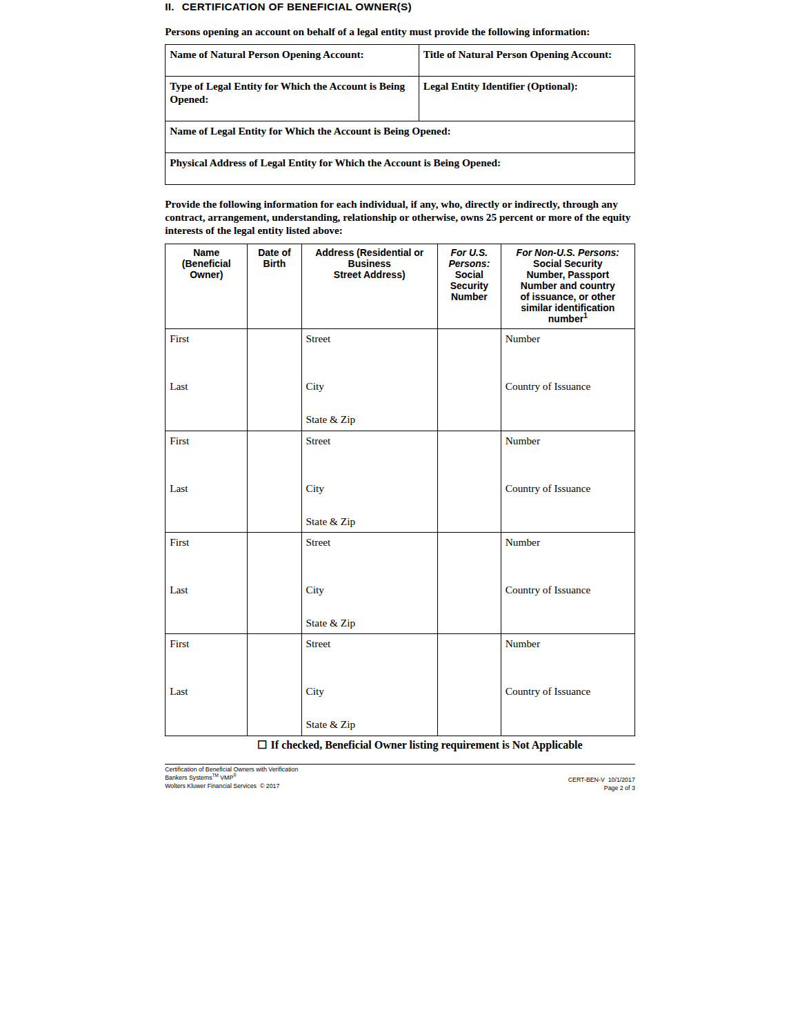II. CERTIFICATION OF BENEFICIAL OWNER(S)
Persons opening an account on behalf of a legal entity must provide the following information:
| Name of Natural Person Opening Account: | Title of Natural Person Opening Account: |
| Type of Legal Entity for Which the Account is Being Opened: | Legal Entity Identifier (Optional): |
| Name of Legal Entity for Which the Account is Being Opened: |
| Physical Address of Legal Entity for Which the Account is Being Opened: |
Provide the following information for each individual, if any, who, directly or indirectly, through any contract, arrangement, understanding, relationship or otherwise, owns 25 percent or more of the equity interests of the legal entity listed above:
| Name (Beneficial Owner) | Date of Birth | Address (Residential or Business Street Address) | For U.S. Persons: Social Security Number | For Non-U.S. Persons: Social Security Number, Passport Number and country of issuance, or other similar identification number 1 |
| --- | --- | --- | --- | --- |
| First Last | | Street City State & Zip | | Number Country of Issuance |
| First Last | | Street City State & Zip | | Number Country of Issuance |
| First Last | | Street City State & Zip | | Number Country of Issuance |
| First Last | | Street City State & Zip | | Number Country of Issuance |
☐If checked, Beneficial Owner listing requirement is Not Applicable
Certification of Beneficial Owners with Verification
Bankers SystemsTM VMP®
Wolters Kluwer Financial Services © 2017
CERT-BEN-V 10/1/2017
Page 2 of 3